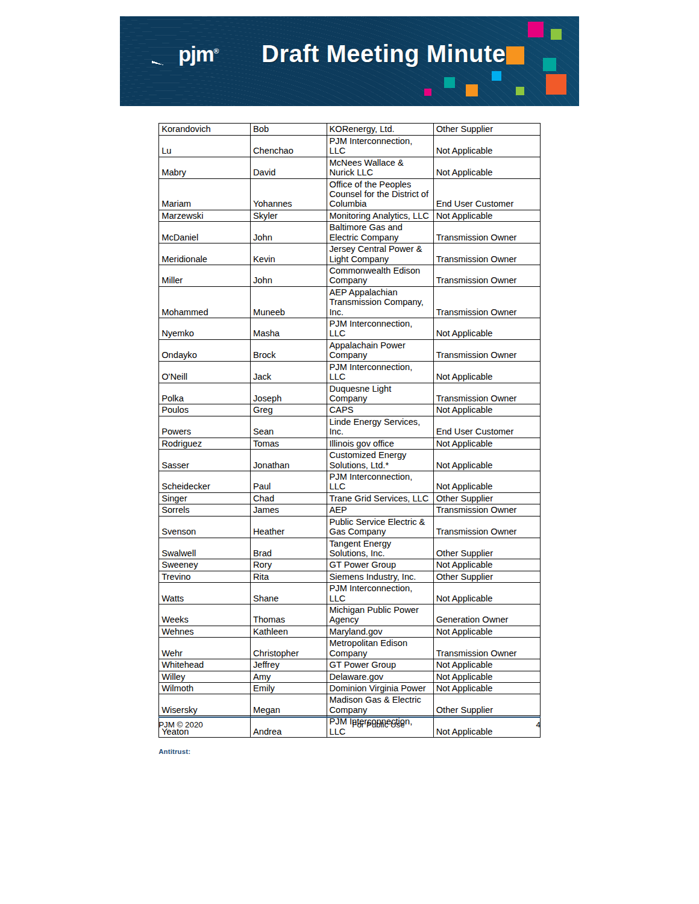pjm®
Draft Meeting Minutes
| Korandovich | Bob | KORenergy, Ltd. | Other Supplier |
| Lu | Chenchao | PJM Interconnection, LLC | Not Applicable |
| Mabry | David | McNees Wallace & Nurick LLC | Not Applicable |
| Mariam | Yohannes | Office of the Peoples Counsel for the District of Columbia | End User Customer |
| Marzewski | Skyler | Monitoring Analytics, LLC | Not Applicable |
| McDaniel | John | Baltimore Gas and Electric Company | Transmission Owner |
| Meridionale | Kevin | Jersey Central Power & Light Company | Transmission Owner |
| Miller | John | Commonwealth Edison Company | Transmission Owner |
| Mohammed | Muneeb | AEP Appalachian Transmission Company, Inc. | Transmission Owner |
| Nyemko | Masha | PJM Interconnection, LLC | Not Applicable |
| Ondayko | Brock | Appalachain Power Company | Transmission Owner |
| O'Neill | Jack | PJM Interconnection, LLC | Not Applicable |
| Polka | Joseph | Duquesne Light Company | Transmission Owner |
| Poulos | Greg | CAPS | Not Applicable |
| Powers | Sean | Linde Energy Services, Inc. | End User Customer |
| Rodriguez | Tomas | Illinois gov office | Not Applicable |
| Sasser | Jonathan | Customized Energy Solutions, Ltd.* | Not Applicable |
| Scheidecker | Paul | PJM Interconnection, LLC | Not Applicable |
| Singer | Chad | Trane Grid Services, LLC | Other Supplier |
| Sorrels | James | AEP | Transmission Owner |
| Svenson | Heather | Public Service Electric & Gas Company | Transmission Owner |
| Swalwell | Brad | Tangent Energy Solutions, Inc. | Other Supplier |
| Sweeney | Rory | GT Power Group | Not Applicable |
| Trevino | Rita | Siemens Industry, Inc. | Other Supplier |
| Watts | Shane | PJM Interconnection, LLC | Not Applicable |
| Weeks | Thomas | Michigan Public Power Agency | Generation Owner |
| Wehnes | Kathleen | Maryland.gov | Not Applicable |
| Wehr | Christopher | Metropolitan Edison Company | Transmission Owner |
| Whitehead | Jeffrey | GT Power Group | Not Applicable |
| Willey | Amy | Delaware.gov | Not Applicable |
| Wilmoth | Emily | Dominion Virginia Power | Not Applicable |
| Wisersky | Megan | Madison Gas & Electric Company | Other Supplier |
| Yeaton | Andrea | PJM Interconnection, LLC | Not Applicable |
Antitrust:
PJM © 2020
For Public Use
4